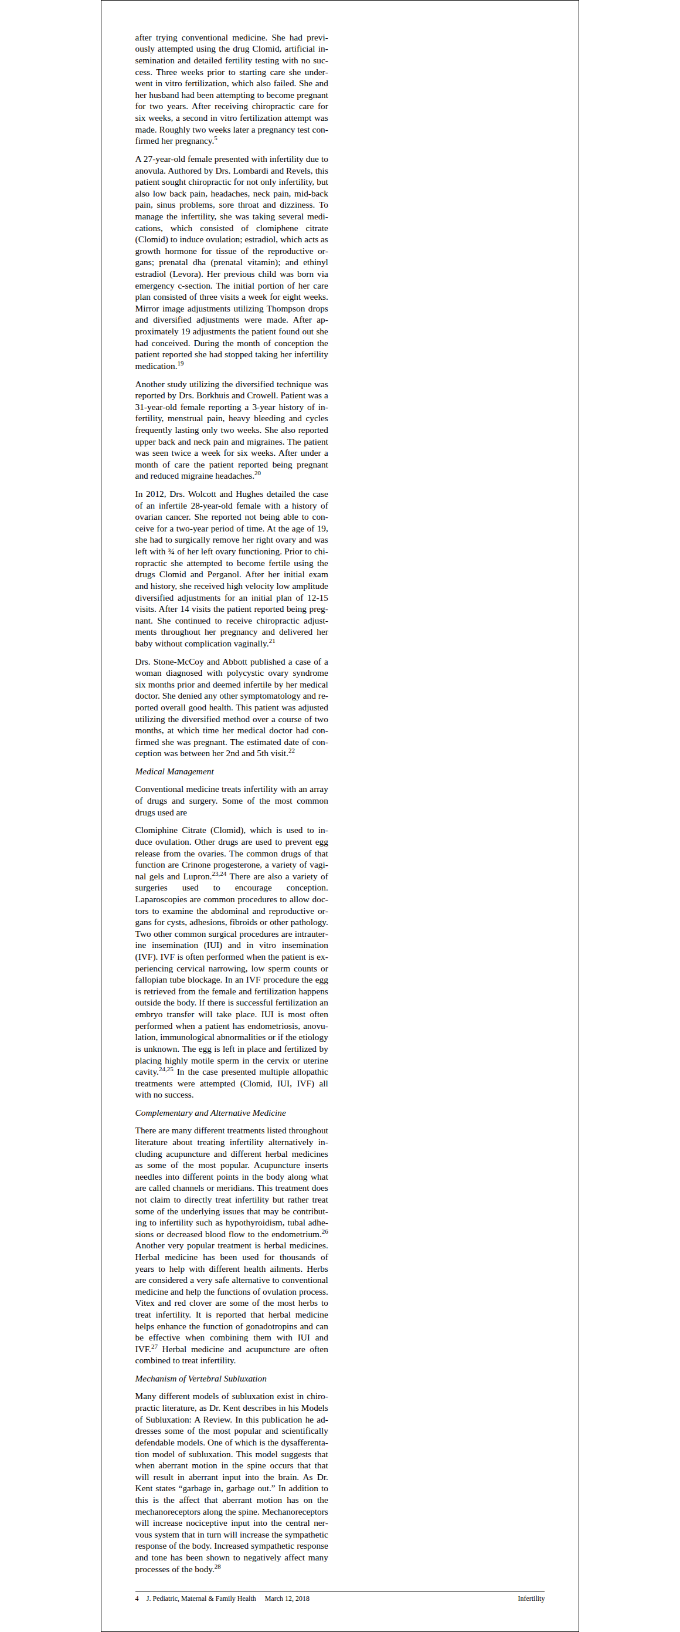after trying conventional medicine. She had previously attempted using the drug Clomid, artificial insemination and detailed fertility testing with no success. Three weeks prior to starting care she underwent in vitro fertilization, which also failed. She and her husband had been attempting to become pregnant for two years. After receiving chiropractic care for six weeks, a second in vitro fertilization attempt was made. Roughly two weeks later a pregnancy test confirmed her pregnancy.5
A 27-year-old female presented with infertility due to anovula. Authored by Drs. Lombardi and Revels, this patient sought chiropractic for not only infertility, but also low back pain, headaches, neck pain, mid-back pain, sinus problems, sore throat and dizziness. To manage the infertility, she was taking several medications, which consisted of clomiphene citrate (Clomid) to induce ovulation; estradiol, which acts as growth hormone for tissue of the reproductive organs; prenatal dha (prenatal vitamin); and ethinyl estradiol (Levora). Her previous child was born via emergency c-section. The initial portion of her care plan consisted of three visits a week for eight weeks. Mirror image adjustments utilizing Thompson drops and diversified adjustments were made. After approximately 19 adjustments the patient found out she had conceived. During the month of conception the patient reported she had stopped taking her infertility medication.19
Another study utilizing the diversified technique was reported by Drs. Borkhuis and Crowell. Patient was a 31-year-old female reporting a 3-year history of infertility, menstrual pain, heavy bleeding and cycles frequently lasting only two weeks. She also reported upper back and neck pain and migraines. The patient was seen twice a week for six weeks. After under a month of care the patient reported being pregnant and reduced migraine headaches.20
In 2012, Drs. Wolcott and Hughes detailed the case of an infertile 28-year-old female with a history of ovarian cancer. She reported not being able to conceive for a two-year period of time. At the age of 19, she had to surgically remove her right ovary and was left with ¾ of her left ovary functioning. Prior to chiropractic she attempted to become fertile using the drugs Clomid and Perganol. After her initial exam and history, she received high velocity low amplitude diversified adjustments for an initial plan of 12-15 visits. After 14 visits the patient reported being pregnant. She continued to receive chiropractic adjustments throughout her pregnancy and delivered her baby without complication vaginally.21
Drs. Stone-McCoy and Abbott published a case of a woman diagnosed with polycystic ovary syndrome six months prior and deemed infertile by her medical doctor. She denied any other symptomatology and reported overall good health. This patient was adjusted utilizing the diversified method over a course of two months, at which time her medical doctor had confirmed she was pregnant. The estimated date of conception was between her 2nd and 5th visit.22
Medical Management
Conventional medicine treats infertility with an array of drugs and surgery. Some of the most common drugs used are
Clomiphine Citrate (Clomid), which is used to induce ovulation. Other drugs are used to prevent egg release from the ovaries. The common drugs of that function are Crinone progesterone, a variety of vaginal gels and Lupron.23,24 There are also a variety of surgeries used to encourage conception. Laparoscopies are common procedures to allow doctors to examine the abdominal and reproductive organs for cysts, adhesions, fibroids or other pathology. Two other common surgical procedures are intrauterine insemination (IUI) and in vitro insemination (IVF). IVF is often performed when the patient is experiencing cervical narrowing, low sperm counts or fallopian tube blockage. In an IVF procedure the egg is retrieved from the female and fertilization happens outside the body. If there is successful fertilization an embryo transfer will take place. IUI is most often performed when a patient has endometriosis, anovulation, immunological abnormalities or if the etiology is unknown. The egg is left in place and fertilized by placing highly motile sperm in the cervix or uterine cavity.24,25 In the case presented multiple allopathic treatments were attempted (Clomid, IUI, IVF) all with no success.
Complementary and Alternative Medicine
There are many different treatments listed throughout literature about treating infertility alternatively including acupuncture and different herbal medicines as some of the most popular. Acupuncture inserts needles into different points in the body along what are called channels or meridians. This treatment does not claim to directly treat infertility but rather treat some of the underlying issues that may be contributing to infertility such as hypothyroidism, tubal adhesions or decreased blood flow to the endometrium.26 Another very popular treatment is herbal medicines. Herbal medicine has been used for thousands of years to help with different health ailments. Herbs are considered a very safe alternative to conventional medicine and help the functions of ovulation process. Vitex and red clover are some of the most herbs to treat infertility. It is reported that herbal medicine helps enhance the function of gonadotropins and can be effective when combining them with IUI and IVF.27 Herbal medicine and acupuncture are often combined to treat infertility.
Mechanism of Vertebral Subluxation
Many different models of subluxation exist in chiropractic literature, as Dr. Kent describes in his Models of Subluxation: A Review. In this publication he addresses some of the most popular and scientifically defendable models. One of which is the dysafferentation model of subluxation. This model suggests that when aberrant motion in the spine occurs that that will result in aberrant input into the brain. As Dr. Kent states “garbage in, garbage out.” In addition to this is the affect that aberrant motion has on the mechanoreceptors along the spine. Mechanoreceptors will increase nociceptive input into the central nervous system that in turn will increase the sympathetic response of the body. Increased sympathetic response and tone has been shown to negatively affect many processes of the body.28
4 J. Pediatric, Maternal & Family Health March 12, 2018
Infertility